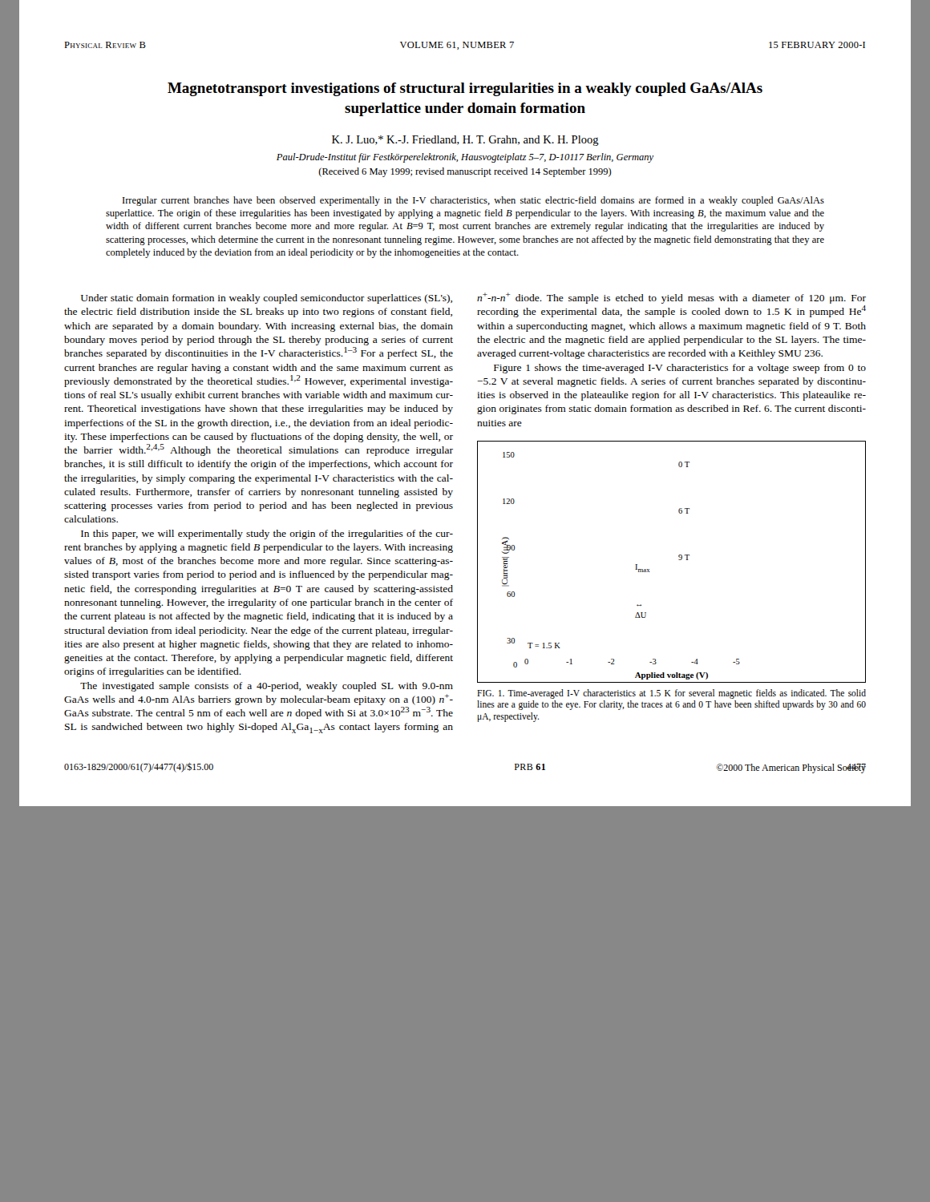Physical Review B
VOLUME 61, NUMBER 7
15 FEBRUARY 2000-I
Magnetotransport investigations of structural irregularities in a weakly coupled GaAs/AlAs
superlattice under domain formation
K. J. Luo,* K.-J. Friedland, H. T. Grahn, and K. H. Ploog
Paul-Drude-Institut für Festkörperelektronik, Hausvogteiplatz 5–7, D-10117 Berlin, Germany
(Received 6 May 1999; revised manuscript received 14 September 1999)
Irregular current branches have been observed experimentally in the I-V characteristics, when static electric-field domains are formed in a weakly coupled GaAs/AlAs superlattice. The origin of these irregularities has been investigated by applying a magnetic field B perpendicular to the layers. With increasing B, the maximum value and the width of different current branches become more and more regular. At B=9 T, most current branches are extremely regular indicating that the irregularities are induced by scattering processes, which determine the current in the nonresonant tunneling regime. However, some branches are not affected by the magnetic field demonstrating that they are completely induced by the deviation from an ideal periodicity or by the inhomogeneities at the contact.
Under static domain formation in weakly coupled semiconductor superlattices (SL's), the electric field distribution inside the SL breaks up into two regions of constant field, which are separated by a domain boundary. With increasing external bias, the domain boundary moves period by period through the SL thereby producing a series of current branches separated by discontinuities in the I-V characteristics.1–3 For a perfect SL, the current branches are regular having a constant width and the same maximum current as previously demonstrated by the theoretical studies.1,2 However, experimental investigations of real SL's usually exhibit current branches with variable width and maximum current. Theoretical investigations have shown that these irregularities may be induced by imperfections of the SL in the growth direction, i.e., the deviation from an ideal periodicity. These imperfections can be caused by fluctuations of the doping density, the well, or the barrier width.2,4,5 Although the theoretical simulations can reproduce irregular branches, it is still difficult to identify the origin of the imperfections, which account for the irregularities, by simply comparing the experimental I-V characteristics with the calculated results. Furthermore, transfer of carriers by nonresonant tunneling assisted by scattering processes varies from period to period and has been neglected in previous calculations.
In this paper, we will experimentally study the origin of the irregularities of the current branches by applying a magnetic field B perpendicular to the layers. With increasing values of B, most of the branches become more and more regular. Since scattering-assisted transport varies from period to period and is influenced by the perpendicular magnetic field, the corresponding irregularities at B=0 T are caused by scattering-assisted nonresonant tunneling. However, the irregularity of one particular branch in the center of the current plateau is not affected by the magnetic field, indicating that it is induced by a structural deviation from ideal periodicity. Near the edge of the current plateau, irregularities are also present at higher magnetic fields, showing that they are related to inhomogeneities at the contact. Therefore, by applying a perpendicular magnetic field, different origins of irregularities can be identified.
The investigated sample consists of a 40-period, weakly coupled SL with 9.0-nm GaAs wells and 4.0-nm AlAs barriers grown by molecular-beam epitaxy on a (100) n+-GaAs substrate. The central 5 nm of each well are n doped with Si at 3.0×1023 m−3. The SL is sandwiched between two highly Si-doped AlxGa1−xAs contact layers forming an n+-n-n+ diode. The sample is etched to yield mesas with a diameter of 120 μm. For recording the experimental data, the sample is cooled down to 1.5 K in pumped He4 within a superconducting magnet, which allows a maximum magnetic field of 9 T. Both the electric and the magnetic field are applied perpendicular to the SL layers. The time-averaged current-voltage characteristics are recorded with a Keithley SMU 236.
Figure 1 shows the time-averaged I-V characteristics for a voltage sweep from 0 to −5.2 V at several magnetic fields. A series of current branches separated by discontinuities is observed in the plateaulike region for all I-V characteristics. This plateaulike region originates from static domain formation as described in Ref. 6. The current discontinuities are
|Current| (μA)
150
120
90
60
30
0
0
-1
-2
-3
-4
-5
0 T
6 T
9 T
Imax
↔
ΔU
T = 1.5 K
Applied voltage (V)
FIG. 1. Time-averaged I-V characteristics at 1.5 K for several magnetic fields as indicated. The solid lines are a guide to the eye. For clarity, the traces at 6 and 0 T have been shifted upwards by 30 and 60 μA, respectively.
0163-1829/2000/61(7)/4477(4)/$15.00
PRB 61
4477
©2000 The American Physical Society